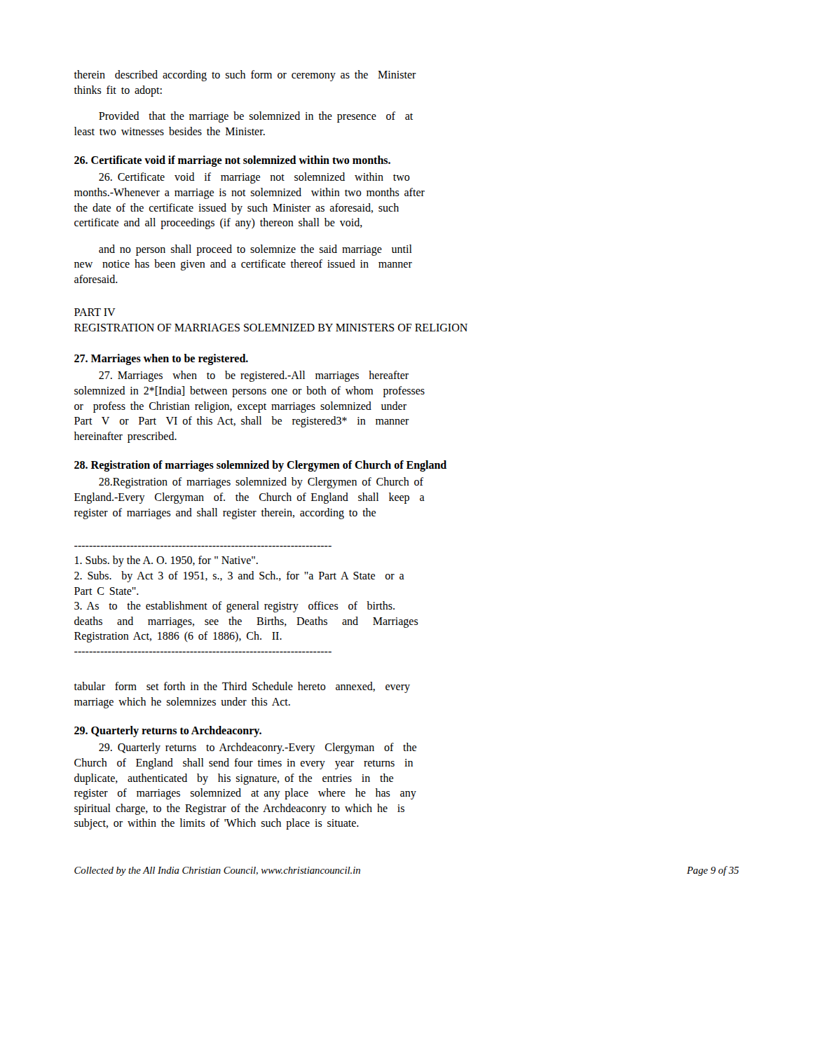therein described according to such form or ceremony as the Minister
thinks fit to adopt:
Provided that the marriage be solemnized in the presence of at
least two witnesses besides the Minister.
26. Certificate void if marriage not solemnized within two months.
26. Certificate void if marriage not solemnized within two
months.-Whenever a marriage is not solemnized within two months after
the date of the certificate issued by such Minister as aforesaid, such
certificate and all proceedings (if any) thereon shall be void,
and no person shall proceed to solemnize the said marriage until
new notice has been given and a certificate thereof issued in manner
aforesaid.
PART IV
REGISTRATION OF MARRIAGES SOLEMNIZED BY MINISTERS OF RELIGION
27. Marriages when to be registered.
27. Marriages when to be registered.-All marriages hereafter
solemnized in 2*[India] between persons one or both of whom professes
or profess the Christian religion, except marriages solemnized under
Part V or Part VI of this Act, shall be registered3* in manner
hereinafter prescribed.
28. Registration of marriages solemnized by Clergymen of Church of England
28.Registration of marriages solemnized by Clergymen of Church of
England.-Every Clergyman of. the Church of England shall keep a
register of marriages and shall register therein, according to the
---------------------------------------------------------------------
1. Subs. by the A. O. 1950, for " Native".
2. Subs. by Act 3 of 1951, s., 3 and Sch., for "a Part A State or a
Part C State".
3. As to the establishment of general registry offices of births.
deaths and marriages, see the Births, Deaths and Marriages
Registration Act, 1886 (6 of 1886), Ch. II.
---------------------------------------------------------------------
tabular form set forth in the Third Schedule hereto annexed, every
marriage which he solemnizes under this Act.
29. Quarterly returns to Archdeaconry.
29. Quarterly returns to Archdeaconry.-Every Clergyman of the
Church of England shall send four times in every year returns in
duplicate, authenticated by his signature, of the entries in the
register of marriages solemnized at any place where he has any
spiritual charge, to the Registrar of the Archdeaconry to which he is
subject, or within the limits of 'Which such place is situate.
Collected by the All India Christian Council, www.christiancouncil.in Page 9 of 35